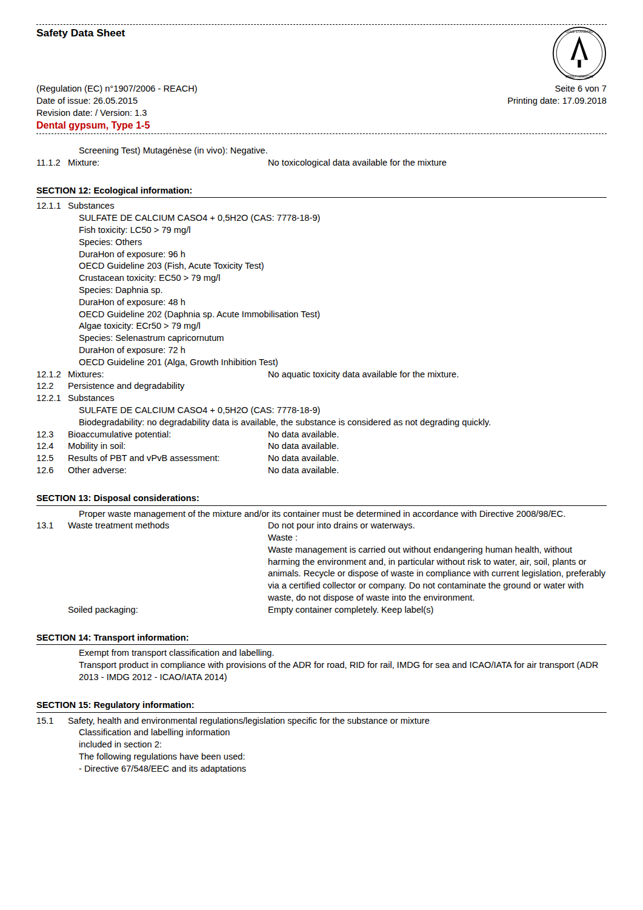Safety Data Sheet
GOLD STANDARD ERNST HINRICHS
(Regulation (EC) n°1907/2006 - REACH)
Date of issue: 26.05.2015
Revision date: / Version: 1.3
Dental gypsum, Type 1-5
Seite 6 von 7
Printing date: 17.09.2018
Screening Test) Mutagénèse (in vivo): Negative.
| 11.1.2 | Mixture: | No toxicological data available for the mixture |
SECTION 12: Ecological information:
| 12.1.1 | Substances |
SULFATE DE CALCIUM CASO4 + 0,5H2O (CAS: 7778-18-9)
Fish toxicity: LC50 > 79 mg/l
Species: Others
DuraHon of exposure: 96 h
OECD Guideline 203 (Fish, Acute Toxicity Test)
Crustacean toxicity: EC50 > 79 mg/l
Species: Daphnia sp.
DuraHon of exposure: 48 h
OECD Guideline 202 (Daphnia sp. Acute Immobilisation Test)
Algae toxicity: ECr50 > 79 mg/l
Species: Selenastrum capricornutum
DuraHon of exposure: 72 h
OECD Guideline 201 (Alga, Growth Inhibition Test)
| 12.1.2 | Mixtures: | No aquatic toxicity data available for the mixture. |
| 12.2 | Persistence and degradability |
| 12.2.1 | Substances |
SULFATE DE CALCIUM CASO4 + 0,5H2O (CAS: 7778-18-9)
Biodegradability: no degradability data is available, the substance is considered as not degrading quickly.
| 12.3 | Bioaccumulative potential: | No data available. |
| 12.4 | Mobility in soil: | No data available. |
| 12.5 | Results of PBT and vPvB assessment: | No data available. |
| 12.6 | Other adverse: | No data available. |
SECTION 13: Disposal considerations:
Proper waste management of the mixture and/or its container must be determined in accordance with Directive 2008/98/EC.
| 13.1 | Waste treatment methods | Do not pour into drains or waterways. Waste : Waste management is carried out without endangering human health, without harming the environment and, in particular without risk to water, air, soil, plants or animals. Recycle or dispose of waste in compliance with current legislation, preferably via a certified collector or company. Do not contaminate the ground or water with waste, do not dispose of waste into the environment. |
| | Soiled packaging: | Empty container completely. Keep label(s) |
SECTION 14: Transport information:
Exempt from transport classification and labelling.
Transport product in compliance with provisions of the ADR for road, RID for rail, IMDG for sea and ICAO/IATA for air transport (ADR 2013 - IMDG 2012 - ICAO/IATA 2014)
SECTION 15: Regulatory information:
| 15.1 | Safety, health and environmental regulations/legislation specific for the substance or mixture |
Classification and labelling information
included in section 2:
The following regulations have been used:
- Directive 67/548/EEC and its adaptations